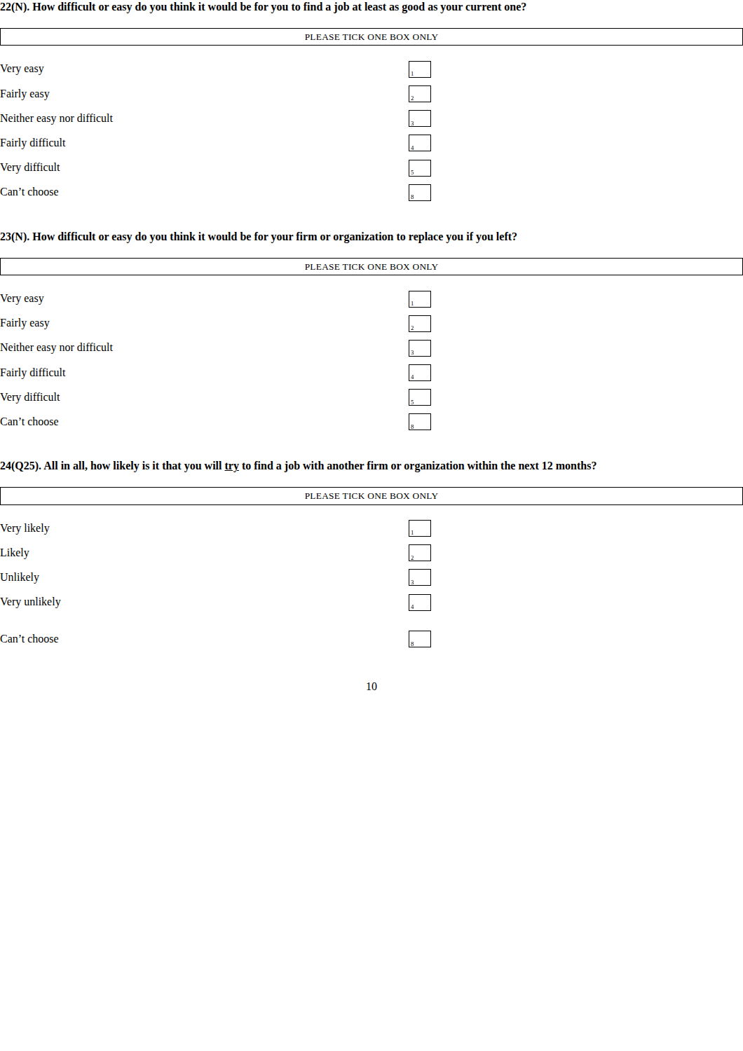22(N). How difficult or easy do you think it would be for you to find a job at least as good as your current one?
PLEASE TICK ONE BOX ONLY
| Very easy | 1 |
| Fairly easy | 2 |
| Neither easy nor difficult | 3 |
| Fairly difficult | 4 |
| Very difficult | 5 |
| Can’t choose | 8 |
23(N). How difficult or easy do you think it would be for your firm or organization to replace you if you left?
PLEASE TICK ONE BOX ONLY
| Very easy | 1 |
| Fairly easy | 2 |
| Neither easy nor difficult | 3 |
| Fairly difficult | 4 |
| Very difficult | 5 |
| Can’t choose | 8 |
24(Q25). All in all, how likely is it that you will try to find a job with another firm or organization within the next 12 months?
PLEASE TICK ONE BOX ONLY
| Very likely | 1 |
| Likely | 2 |
| Unlikely | 3 |
| Very unlikely | 4 |
| Can’t choose | 8 |
10